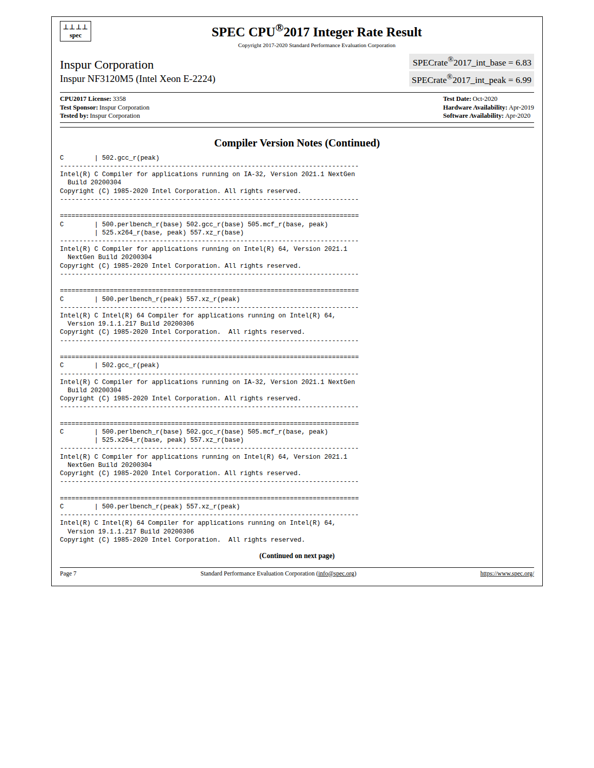⊥⊥⊥⊥
spec
SPEC CPU®2017 Integer Rate Result
Copyright 2017-2020 Standard Performance Evaluation Corporation
Inspur Corporation
Inspur NF3120M5 (Intel Xeon E-2224)
SPECrate®2017_int_base = 6.83
SPECrate®2017_int_peak = 6.99
CPU2017 License:
3358
Test Sponsor:
Inspur Corporation
Tested by:
Inspur Corporation
Test Date:
Oct-2020
Hardware Availability:
Apr-2019
Software Availability:
Apr-2020
Compiler Version Notes (Continued)
C        | 502.gcc_r(peak)
------------------------------------------------------------------------------
Intel(R) C Compiler for applications running on IA-32, Version 2021.1 NextGen
  Build 20200304
Copyright (C) 1985-2020 Intel Corporation. All rights reserved.
------------------------------------------------------------------------------

==============================================================================
C        | 500.perlbench_r(base) 502.gcc_r(base) 505.mcf_r(base, peak)
         | 525.x264_r(base, peak) 557.xz_r(base)
------------------------------------------------------------------------------
Intel(R) C Compiler for applications running on Intel(R) 64, Version 2021.1
  NextGen Build 20200304
Copyright (C) 1985-2020 Intel Corporation. All rights reserved.
------------------------------------------------------------------------------

==============================================================================
C        | 500.perlbench_r(peak) 557.xz_r(peak)
------------------------------------------------------------------------------
Intel(R) C Intel(R) 64 Compiler for applications running on Intel(R) 64,
  Version 19.1.1.217 Build 20200306
Copyright (C) 1985-2020 Intel Corporation.  All rights reserved.
------------------------------------------------------------------------------

==============================================================================
C        | 502.gcc_r(peak)
------------------------------------------------------------------------------
Intel(R) C Compiler for applications running on IA-32, Version 2021.1 NextGen
  Build 20200304
Copyright (C) 1985-2020 Intel Corporation. All rights reserved.
------------------------------------------------------------------------------

==============================================================================
C        | 500.perlbench_r(base) 502.gcc_r(base) 505.mcf_r(base, peak)
         | 525.x264_r(base, peak) 557.xz_r(base)
------------------------------------------------------------------------------
Intel(R) C Compiler for applications running on Intel(R) 64, Version 2021.1
  NextGen Build 20200304
Copyright (C) 1985-2020 Intel Corporation. All rights reserved.
------------------------------------------------------------------------------

==============================================================================
C        | 500.perlbench_r(peak) 557.xz_r(peak)
------------------------------------------------------------------------------
Intel(R) C Intel(R) 64 Compiler for applications running on Intel(R) 64,
  Version 19.1.1.217 Build 20200306
Copyright (C) 1985-2020 Intel Corporation.  All rights reserved.
(Continued on next page)
Page 7 Standard Performance Evaluation Corporation (info@spec.org) https://www.spec.org/